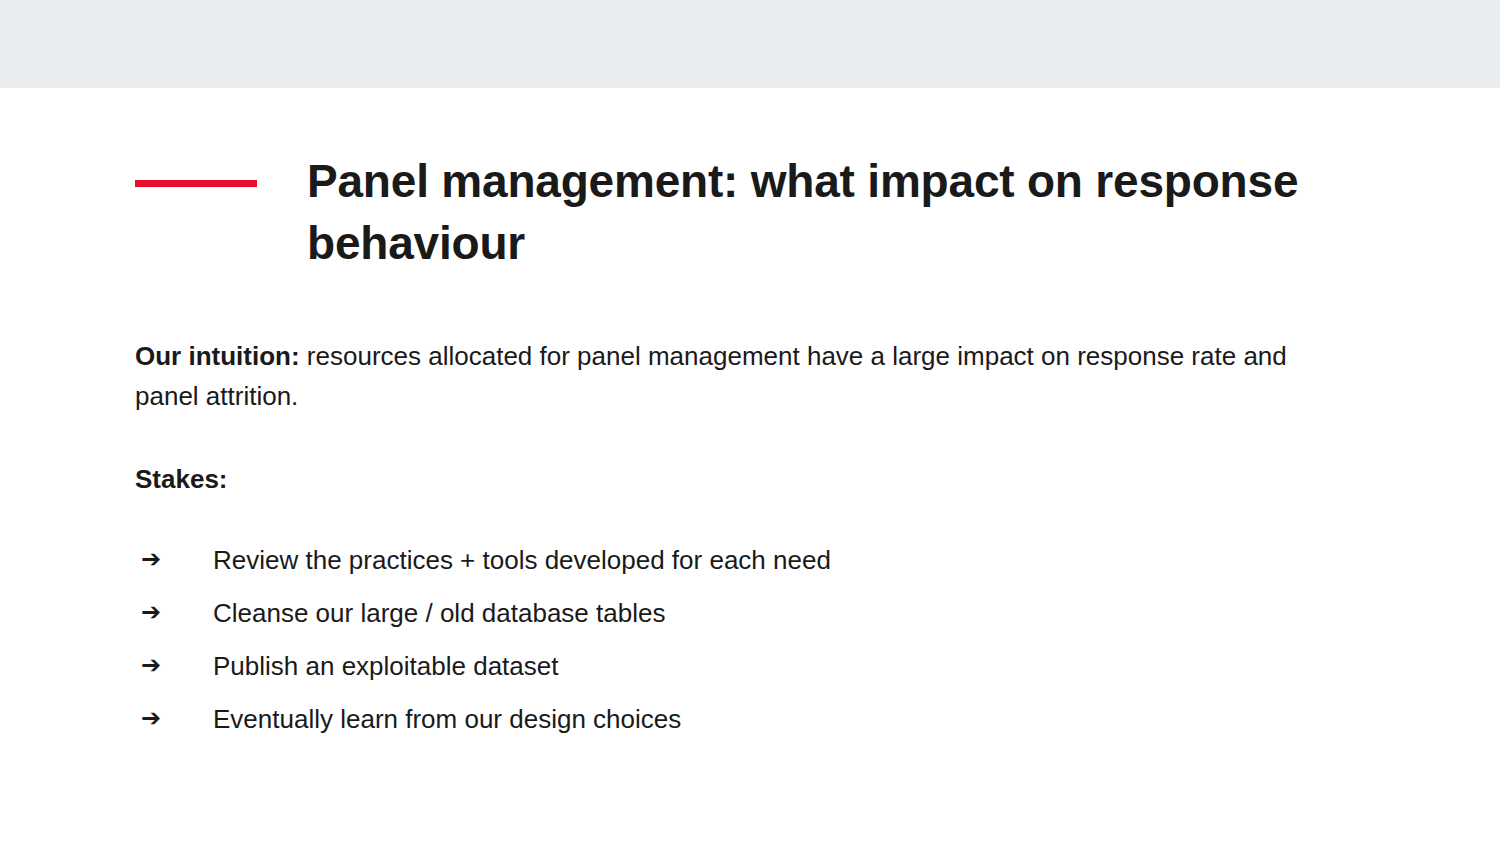Panel management: what impact on response behaviour
Our intuition: resources allocated for panel management have a large impact on response rate and panel attrition.
Stakes:
Review the practices + tools developed for each need
Cleanse our large / old database tables
Publish an exploitable dataset
Eventually learn from our design choices